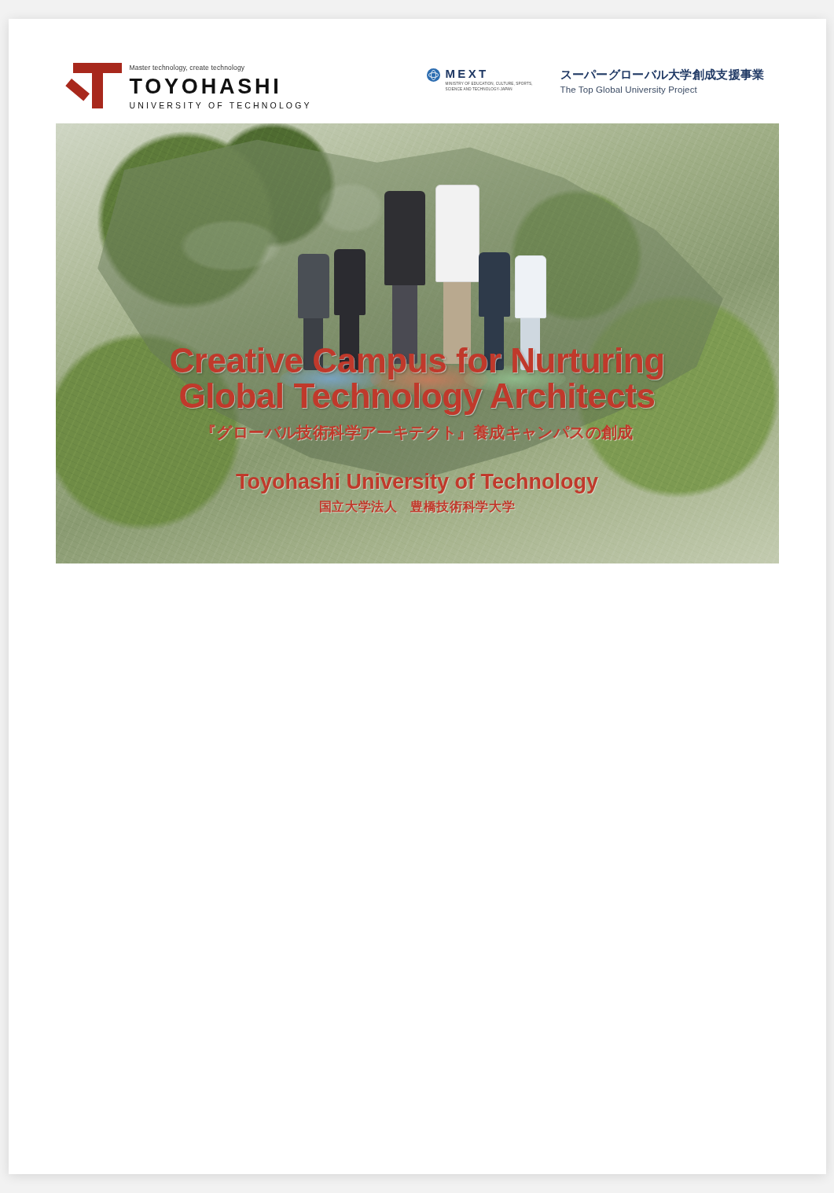Master technology, create technology
TOYOHASHI
UNIVERSITY OF TECHNOLOGY
MEXT
MINISTRY OF EDUCATION, CULTURE, SPORTS, SCIENCE AND TECHNOLOGY-JAPAN
スーパーグローバル大学創成支援事業
The Top Global University Project
Creative Campus for Nurturing
Global Technology Architects
『グローバル技術科学アーキテクト』養成キャンパスの創成
Toyohashi University of Technology
国立大学法人　豊橋技術科学大学